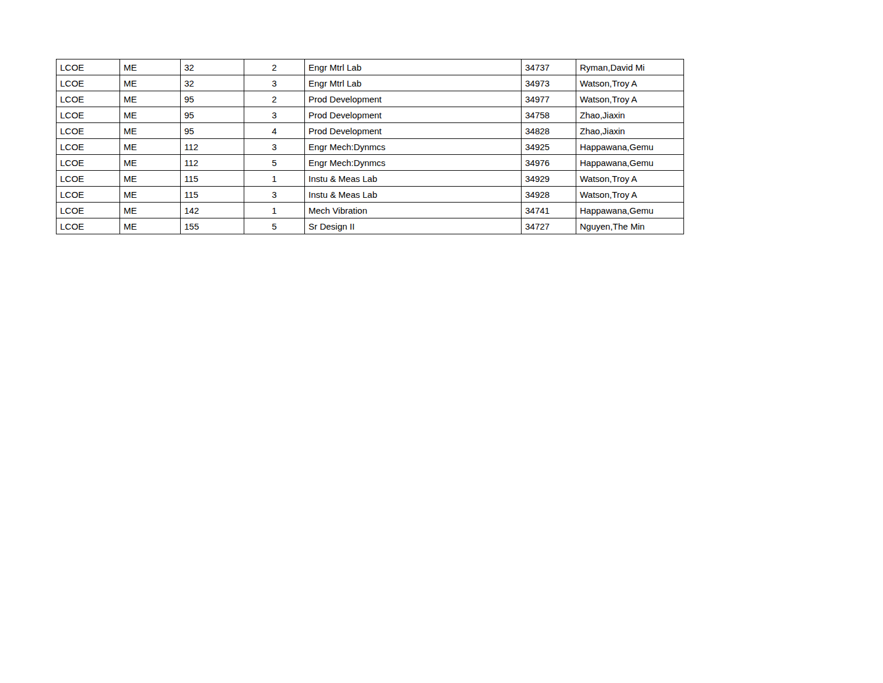| LCOE | ME | 32 | 2 | Engr Mtrl Lab | 34737 | Ryman,David Mi |
| LCOE | ME | 32 | 3 | Engr Mtrl Lab | 34973 | Watson,Troy A |
| LCOE | ME | 95 | 2 | Prod Development | 34977 | Watson,Troy A |
| LCOE | ME | 95 | 3 | Prod Development | 34758 | Zhao,Jiaxin |
| LCOE | ME | 95 | 4 | Prod Development | 34828 | Zhao,Jiaxin |
| LCOE | ME | 112 | 3 | Engr Mech:Dynmcs | 34925 | Happawana,Gemu |
| LCOE | ME | 112 | 5 | Engr Mech:Dynmcs | 34976 | Happawana,Gemu |
| LCOE | ME | 115 | 1 | Instu & Meas Lab | 34929 | Watson,Troy A |
| LCOE | ME | 115 | 3 | Instu & Meas Lab | 34928 | Watson,Troy A |
| LCOE | ME | 142 | 1 | Mech Vibration | 34741 | Happawana,Gemu |
| LCOE | ME | 155 | 5 | Sr Design II | 34727 | Nguyen,The Min |